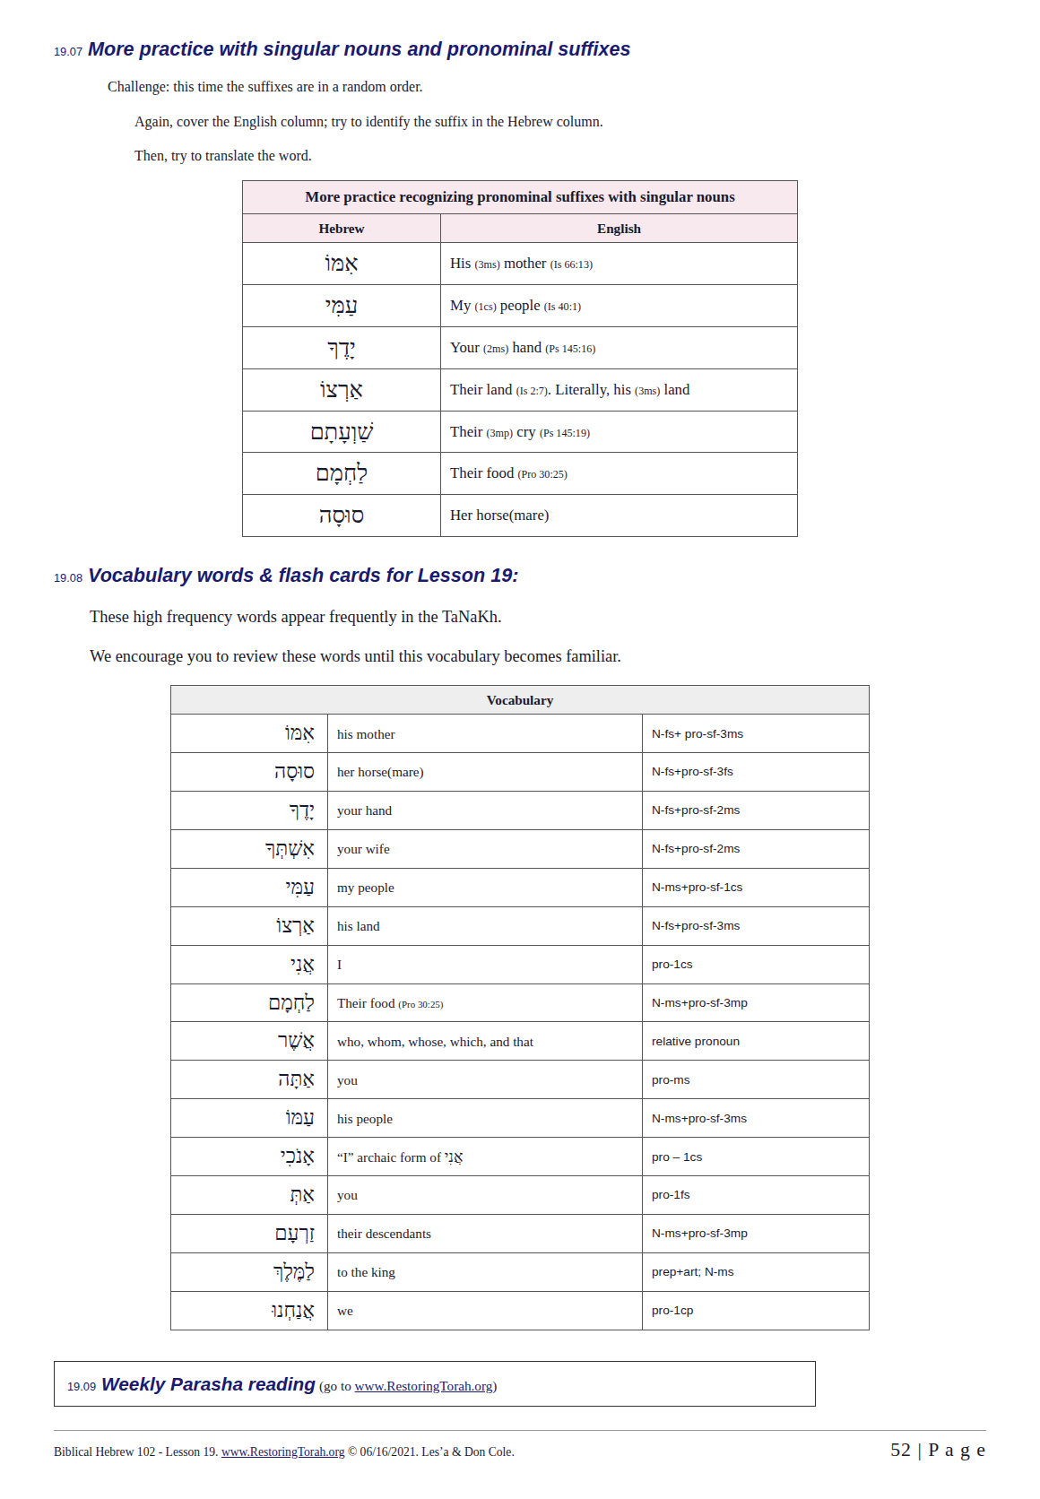19.07 More practice with singular nouns and pronominal suffixes
Challenge: this time the suffixes are in a random order.
Again, cover the English column; try to identify the suffix in the Hebrew column.
Then, try to translate the word.
More practice recognizing pronominal suffixes with singular nouns
| Hebrew | English |
| --- | --- |
| אִמּוֹ | His (3ms) mother (Is 66:13) |
| עַמִּי | My (1cs) people (Is 40:1) |
| יָדֶךָ | Your (2ms) hand (Ps 145:16) |
| אַרְצוֹ | Their land (Is 2:7) . Literally, his (3ms) land |
| שַׁוְעָתָם | Their (3mp) cry (Ps 145:19) |
| לַחְמָם | Their food (Pro 30:25) |
| סוּסָה | Her horse(mare) |
19.08 Vocabulary words & flash cards for Lesson 19:
These high frequency words appear frequently in the TaNaKh.
We encourage you to review these words until this vocabulary becomes familiar.
Vocabulary
| אִמּוֹ | his mother | N-fs+ pro-sf-3ms |
| סוּסָה | her horse(mare) | N-fs+pro-sf-3fs |
| יָדֶךָ | your hand | N-fs+pro-sf-2ms |
| אִשְׁתְּךָ | your wife | N-fs+pro-sf-2ms |
| עַמִּי | my people | N-ms+pro-sf-1cs |
| אַרְצוֹ | his land | N-fs+pro-sf-3ms |
| אֲנִי | I | pro-1cs |
| לַחְמָם | Their food (Pro 30:25) | N-ms+pro-sf-3mp |
| אֲשֶׁר | who, whom, whose, which, and that | relative pronoun |
| אַתָּה | you | pro-ms |
| עַמּוֹ | his people | N-ms+pro-sf-3ms |
| אָנֹכִי | “I” archaic form of אֲנִי | pro – 1cs |
| אַתְּ | you | pro-1fs |
| זַרְעָם | their descendants | N-ms+pro-sf-3mp |
| לַמֶּלֶךְ | to the king | prep+art; N-ms |
| אֲנַחְנוּ | we | pro-1cp |
19.09 Weekly Parasha reading (go to www.RestoringTorah.org)
Biblical Hebrew 102 - Lesson 19. www.RestoringTorah.org © 06/16/2021. Les’a & Don Cole. 52 | P a g e